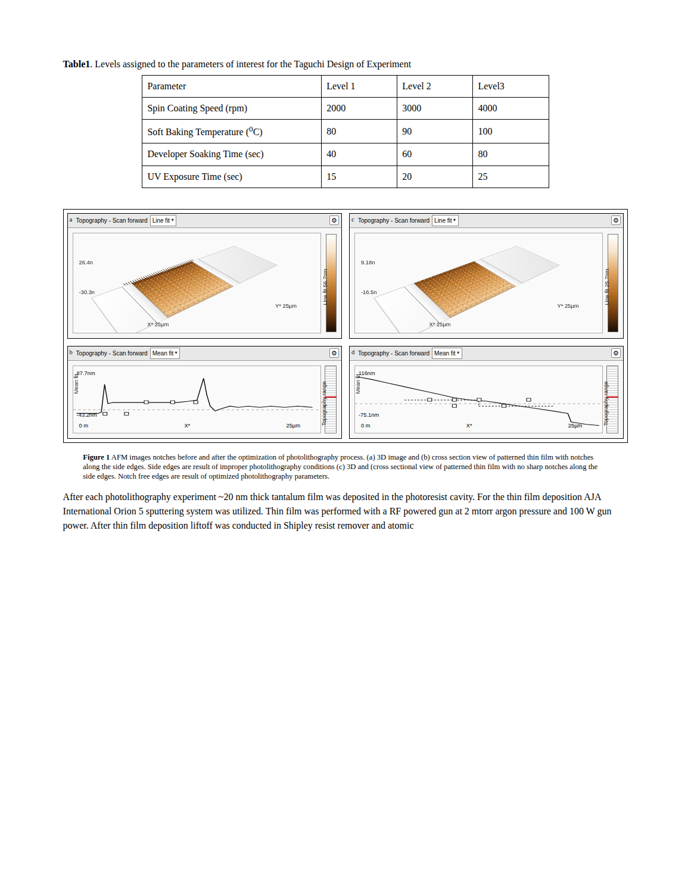Table1. Levels assigned to the parameters of interest for the Taguchi Design of Experiment
| Parameter | Level 1 | Level 2 | Level3 |
| Spin Coating Speed (rpm) | 2000 | 3000 | 4000 |
| Soft Baking Temperature ( 0 C) | 80 | 90 | 100 |
| Developer Soaking Time (sec) | 40 | 60 | 80 |
| UV Exposure Time (sec) | 15 | 20 | 25 |
a
Topography - Scan forward Line fit ⚙
26.4n -30.3n X* 25µm Y* 25µm
Line fit 56.7nm
c
Topography - Scan forward Line fit ⚙
9.18n -16.5n X* 25µm Y* 25µm
Line fit 25.7nm
b
Topography - Scan forward Mean fit ⚙
87.7nm -43.2nm Mean fit
0 m X* 25µm
Topography range
d
Topography - Scan forward Mean fit ⚙
116nm -75.1nm Mean fit
0 m X* 25µm
Topography range
Figure 1 AFM images notches before and after the optimization of photolithography process. (a) 3D image and (b) cross section view of patterned thin film with notches along the side edges. Side edges are result of improper photolithography conditions (c) 3D and (cross sectional view of patterned thin film with no sharp notches along the side edges. Notch free edges are result of optimized photolithography parameters.
After each photolithography experiment ~20 nm thick tantalum film was deposited in the photoresist cavity. For the thin film deposition AJA International Orion 5 sputtering system was utilized. Thin film was performed with a RF powered gun at 2 mtorr argon pressure and 100 W gun power. After thin film deposition liftoff was conducted in Shipley resist remover and atomic